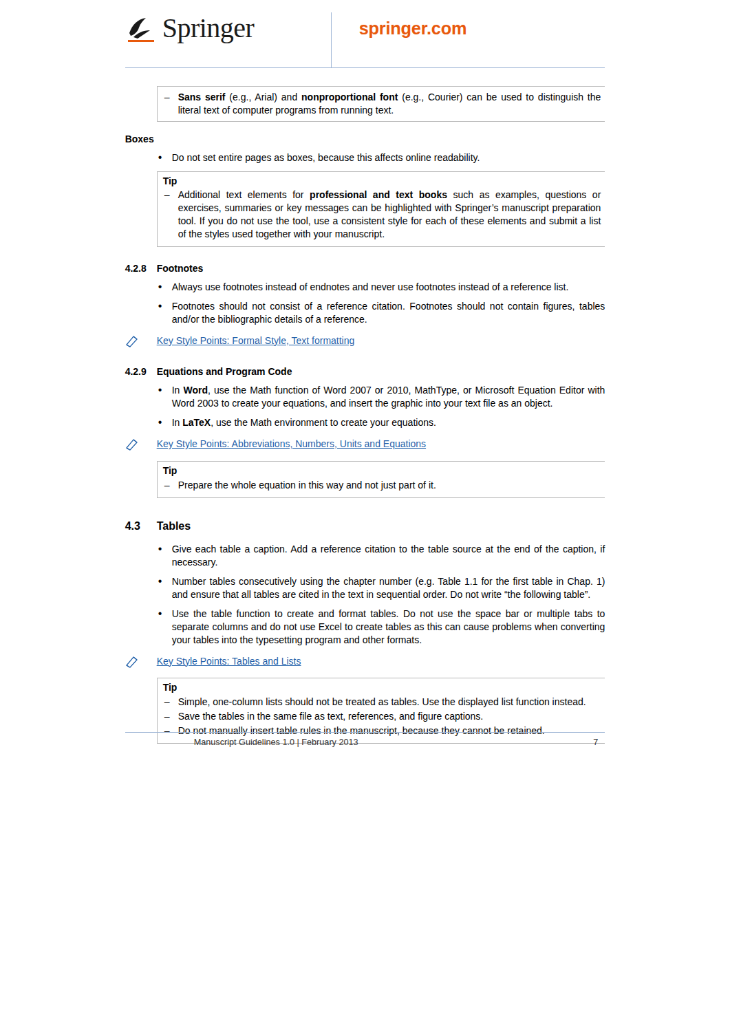Springer
springer.com
Sans serif (e.g., Arial) and nonproportional font (e.g., Courier) can be used to distinguish the literal text of computer programs from running text.
Boxes
Do not set entire pages as boxes, because this affects online readability.
Tip
Additional text elements for professional and text books such as examples, questions or exercises, summaries or key messages can be highlighted with Springer’s manuscript preparation tool. If you do not use the tool, use a consistent style for each of these elements and submit a list of the styles used together with your manuscript.
4.2.8 Footnotes
Always use footnotes instead of endnotes and never use footnotes instead of a reference list.
Footnotes should not consist of a reference citation. Footnotes should not contain figures, tables and/or the bibliographic details of a reference.
Key Style Points: Formal Style, Text formatting
4.2.9 Equations and Program Code
In Word, use the Math function of Word 2007 or 2010, MathType, or Microsoft Equation Editor with Word 2003 to create your equations, and insert the graphic into your text file as an object.
In LaTeX, use the Math environment to create your equations.
Key Style Points: Abbreviations, Numbers, Units and Equations
Tip
Prepare the whole equation in this way and not just part of it.
4.3 Tables
Give each table a caption. Add a reference citation to the table source at the end of the caption, if necessary.
Number tables consecutively using the chapter number (e.g. Table 1.1 for the first table in Chap. 1) and ensure that all tables are cited in the text in sequential order. Do not write “the following table”.
Use the table function to create and format tables. Do not use the space bar or multiple tabs to separate columns and do not use Excel to create tables as this can cause problems when converting your tables into the typesetting program and other formats.
Key Style Points: Tables and Lists
Tip
Simple, one-column lists should not be treated as tables. Use the displayed list function instead.
Save the tables in the same file as text, references, and figure captions.
Do not manually insert table rules in the manuscript, because they cannot be retained.
Manuscript Guidelines 1.0 | February 2013
7